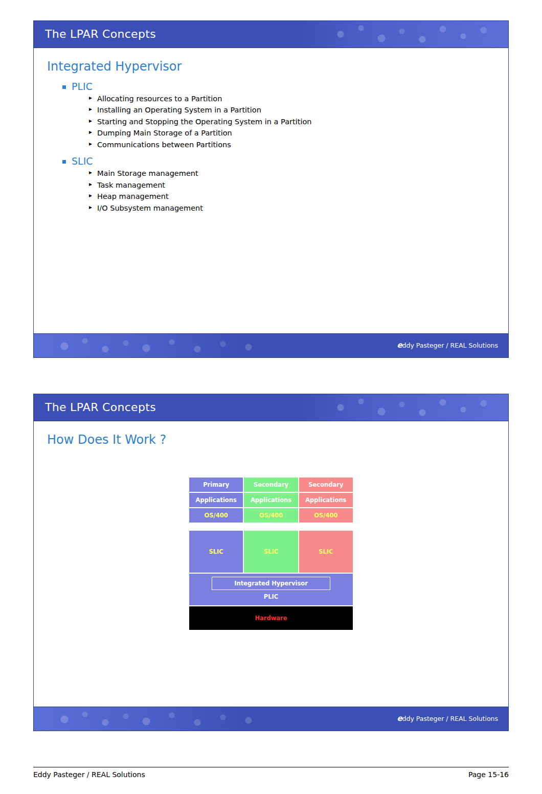The LPAR Concepts
Integrated Hypervisor
PLIC
Allocating resources to a Partition
Installing an Operating System in a Partition
Starting and Stopping the Operating System in a Partition
Dumping Main Storage of a Partition
Communications between Partitions
SLIC
Main Storage management
Task management
Heap management
I/O Subsystem management
eddy Pasteger / REAL Solutions
The LPAR Concepts
How Does It Work ?
Primary
Secondary
Secondary
Applications
Applications
Applications
OS/400
OS/400
OS/400
SLIC
SLIC
SLIC
Integrated Hypervisor
PLIC
Hardware
eddy Pasteger / REAL Solutions
Eddy Pasteger / REAL Solutions Page 15-16